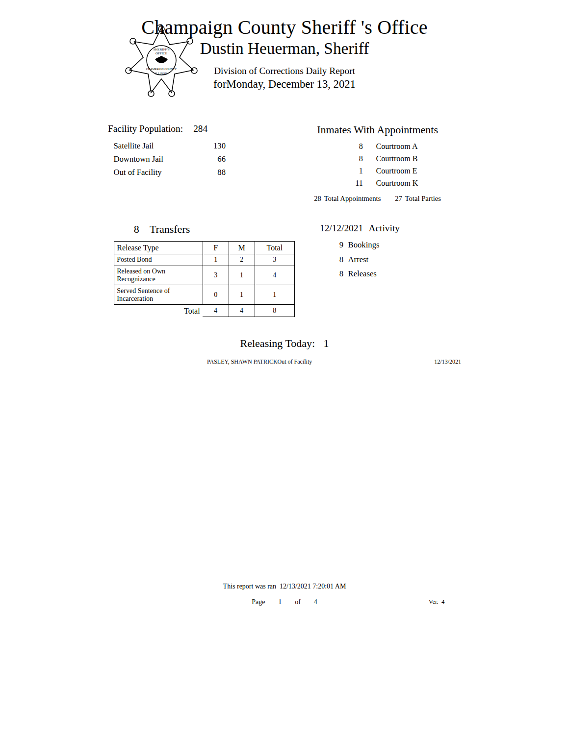SHERIFF'S OFFICE CHAMPAIGN COUNTY ILLINOIS
Champaign County Sheriff 's Office
Dustin Heuerman, Sheriff
Division of Corrections Daily Report
for Monday, December 13, 2021
Facility Population:284
| Satellite Jail | 130 |
| Downtown Jail | 66 |
| Out of Facility | 88 |
Inmates With Appointments
| 8 | Courtroom A |
| 8 | Courtroom B |
| 1 | Courtroom E |
| 11 | Courtroom K |
28 Total Appointments 27 Total Parties
8 Transfers
| Release Type | F | M | Total |
| --- | --- | --- | --- |
| Posted Bond | 1 | 2 | 3 |
| Released on Own Recognizance | 3 | 1 | 4 |
| Served Sentence of Incarceration | 0 | 1 | 1 |
| Total | 4 | 4 | 8 |
12/12/2021 Activity
9 Bookings
8 Arrest
8 Releases
Releasing Today:1
| PASLEY, SHAWN PATRICK | Out of Facility | 12/13/2021 |
This report was ran 12/13/2021 7:20:01 AM
Page1 of4 Ver. 4